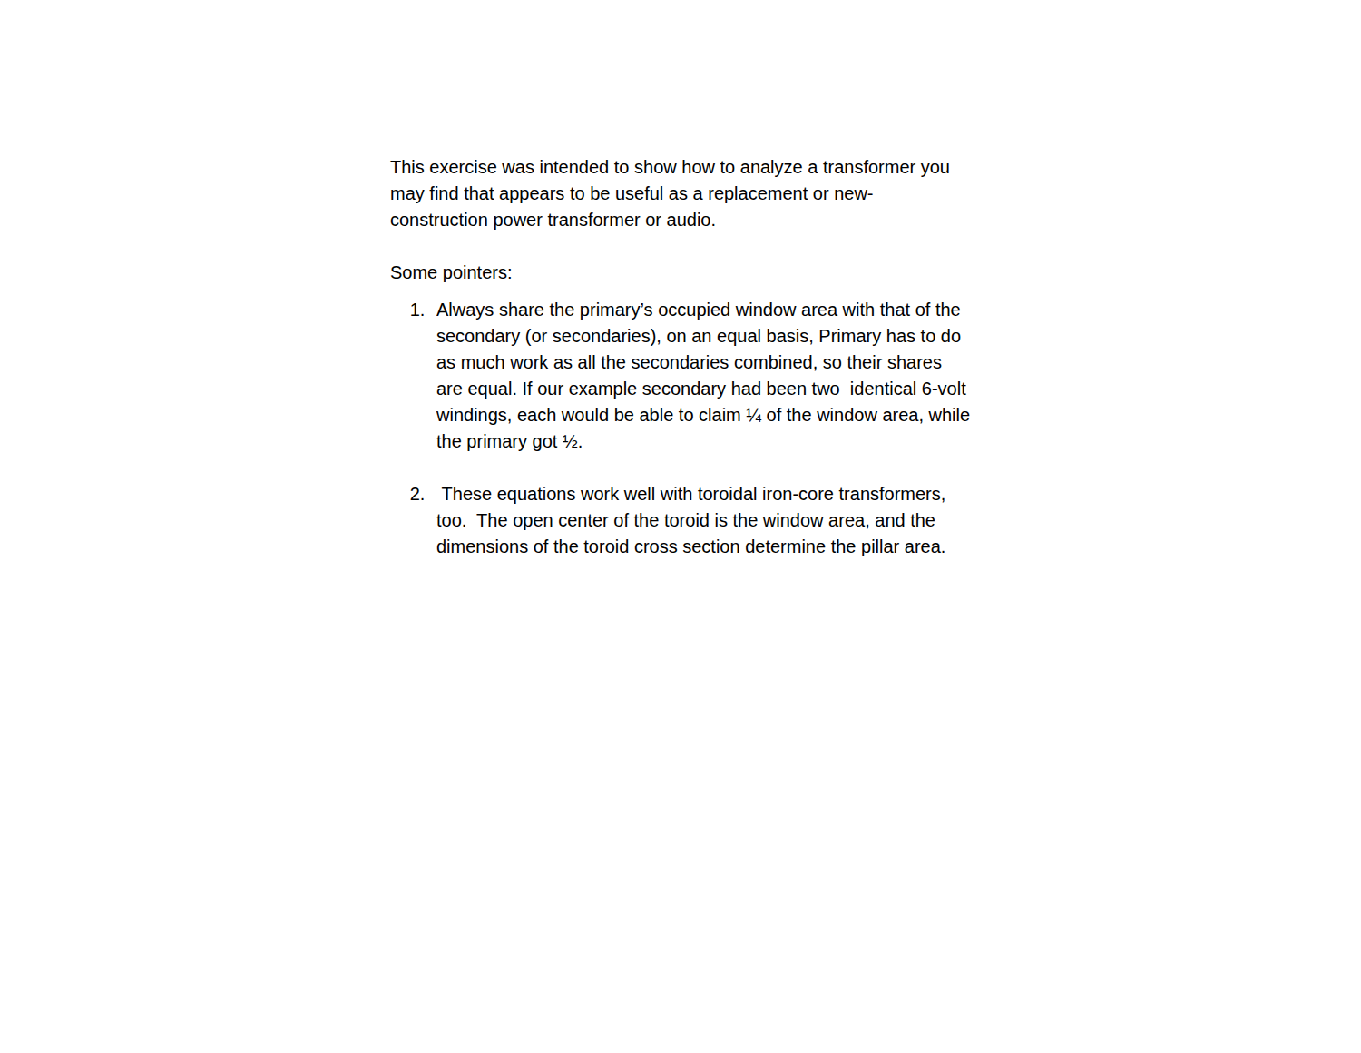This exercise was intended to show how to analyze a transformer you may find that appears to be useful as a replacement or new-construction power transformer or audio.
Some pointers:
Always share the primary’s occupied window area with that of the secondary (or secondaries), on an equal basis, Primary has to do as much work as all the secondaries combined, so their shares are equal. If our example secondary had been two identical 6-volt windings, each would be able to claim ¼ of the window area, while the primary got ½.
These equations work well with toroidal iron-core transformers, too. The open center of the toroid is the window area, and the dimensions of the toroid cross section determine the pillar area.